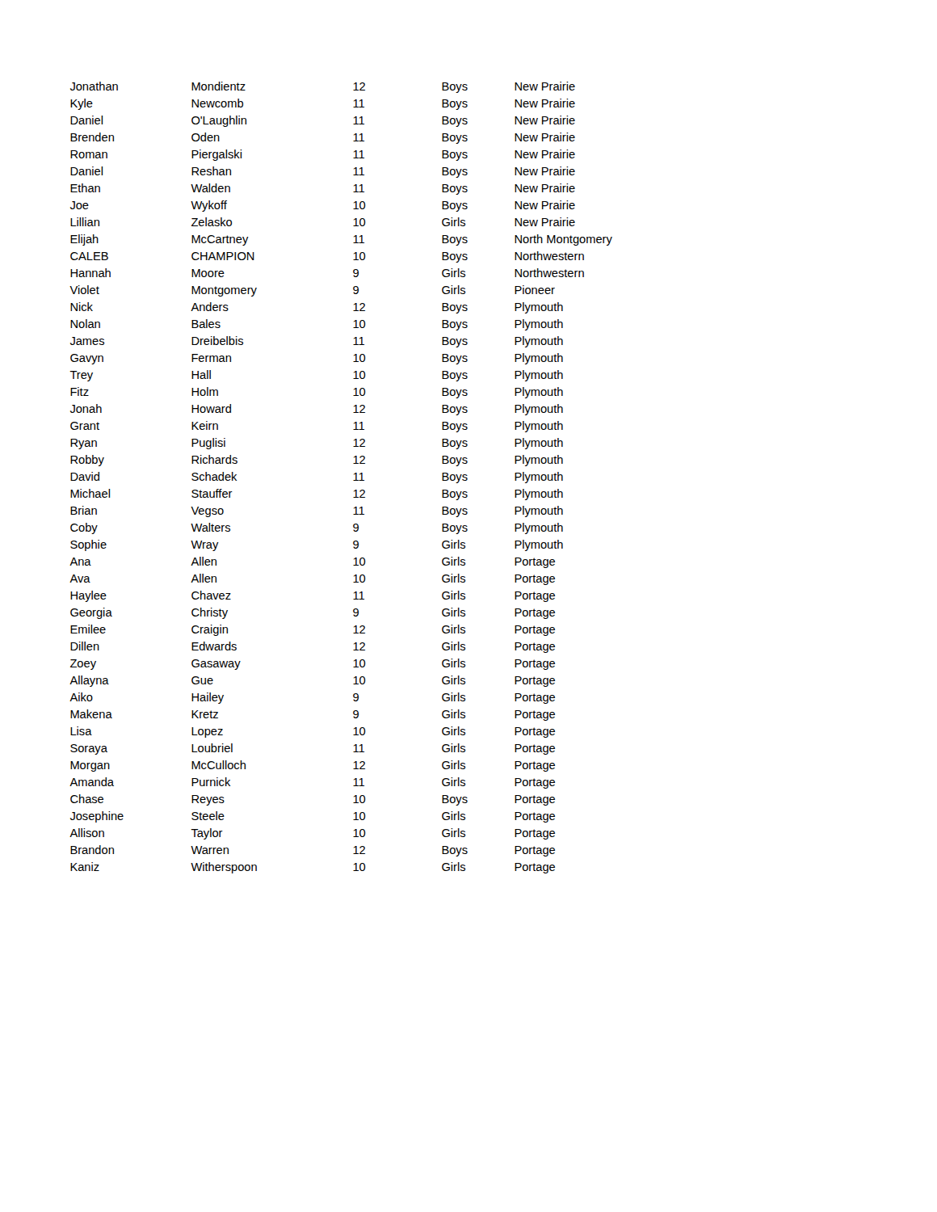| Jonathan | Mondientz | 12 | Boys | New Prairie |
| Kyle | Newcomb | 11 | Boys | New Prairie |
| Daniel | O'Laughlin | 11 | Boys | New Prairie |
| Brenden | Oden | 11 | Boys | New Prairie |
| Roman | Piergalski | 11 | Boys | New Prairie |
| Daniel | Reshan | 11 | Boys | New Prairie |
| Ethan | Walden | 11 | Boys | New Prairie |
| Joe | Wykoff | 10 | Boys | New Prairie |
| Lillian | Zelasko | 10 | Girls | New Prairie |
| Elijah | McCartney | 11 | Boys | North Montgomery |
| CALEB | CHAMPION | 10 | Boys | Northwestern |
| Hannah | Moore | 9 | Girls | Northwestern |
| Violet | Montgomery | 9 | Girls | Pioneer |
| Nick | Anders | 12 | Boys | Plymouth |
| Nolan | Bales | 10 | Boys | Plymouth |
| James | Dreibelbis | 11 | Boys | Plymouth |
| Gavyn | Ferman | 10 | Boys | Plymouth |
| Trey | Hall | 10 | Boys | Plymouth |
| Fitz | Holm | 10 | Boys | Plymouth |
| Jonah | Howard | 12 | Boys | Plymouth |
| Grant | Keirn | 11 | Boys | Plymouth |
| Ryan | Puglisi | 12 | Boys | Plymouth |
| Robby | Richards | 12 | Boys | Plymouth |
| David | Schadek | 11 | Boys | Plymouth |
| Michael | Stauffer | 12 | Boys | Plymouth |
| Brian | Vegso | 11 | Boys | Plymouth |
| Coby | Walters | 9 | Boys | Plymouth |
| Sophie | Wray | 9 | Girls | Plymouth |
| Ana | Allen | 10 | Girls | Portage |
| Ava | Allen | 10 | Girls | Portage |
| Haylee | Chavez | 11 | Girls | Portage |
| Georgia | Christy | 9 | Girls | Portage |
| Emilee | Craigin | 12 | Girls | Portage |
| Dillen | Edwards | 12 | Girls | Portage |
| Zoey | Gasaway | 10 | Girls | Portage |
| Allayna | Gue | 10 | Girls | Portage |
| Aiko | Hailey | 9 | Girls | Portage |
| Makena | Kretz | 9 | Girls | Portage |
| Lisa | Lopez | 10 | Girls | Portage |
| Soraya | Loubriel | 11 | Girls | Portage |
| Morgan | McCulloch | 12 | Girls | Portage |
| Amanda | Purnick | 11 | Girls | Portage |
| Chase | Reyes | 10 | Boys | Portage |
| Josephine | Steele | 10 | Girls | Portage |
| Allison | Taylor | 10 | Girls | Portage |
| Brandon | Warren | 12 | Boys | Portage |
| Kaniz | Witherspoon | 10 | Girls | Portage |